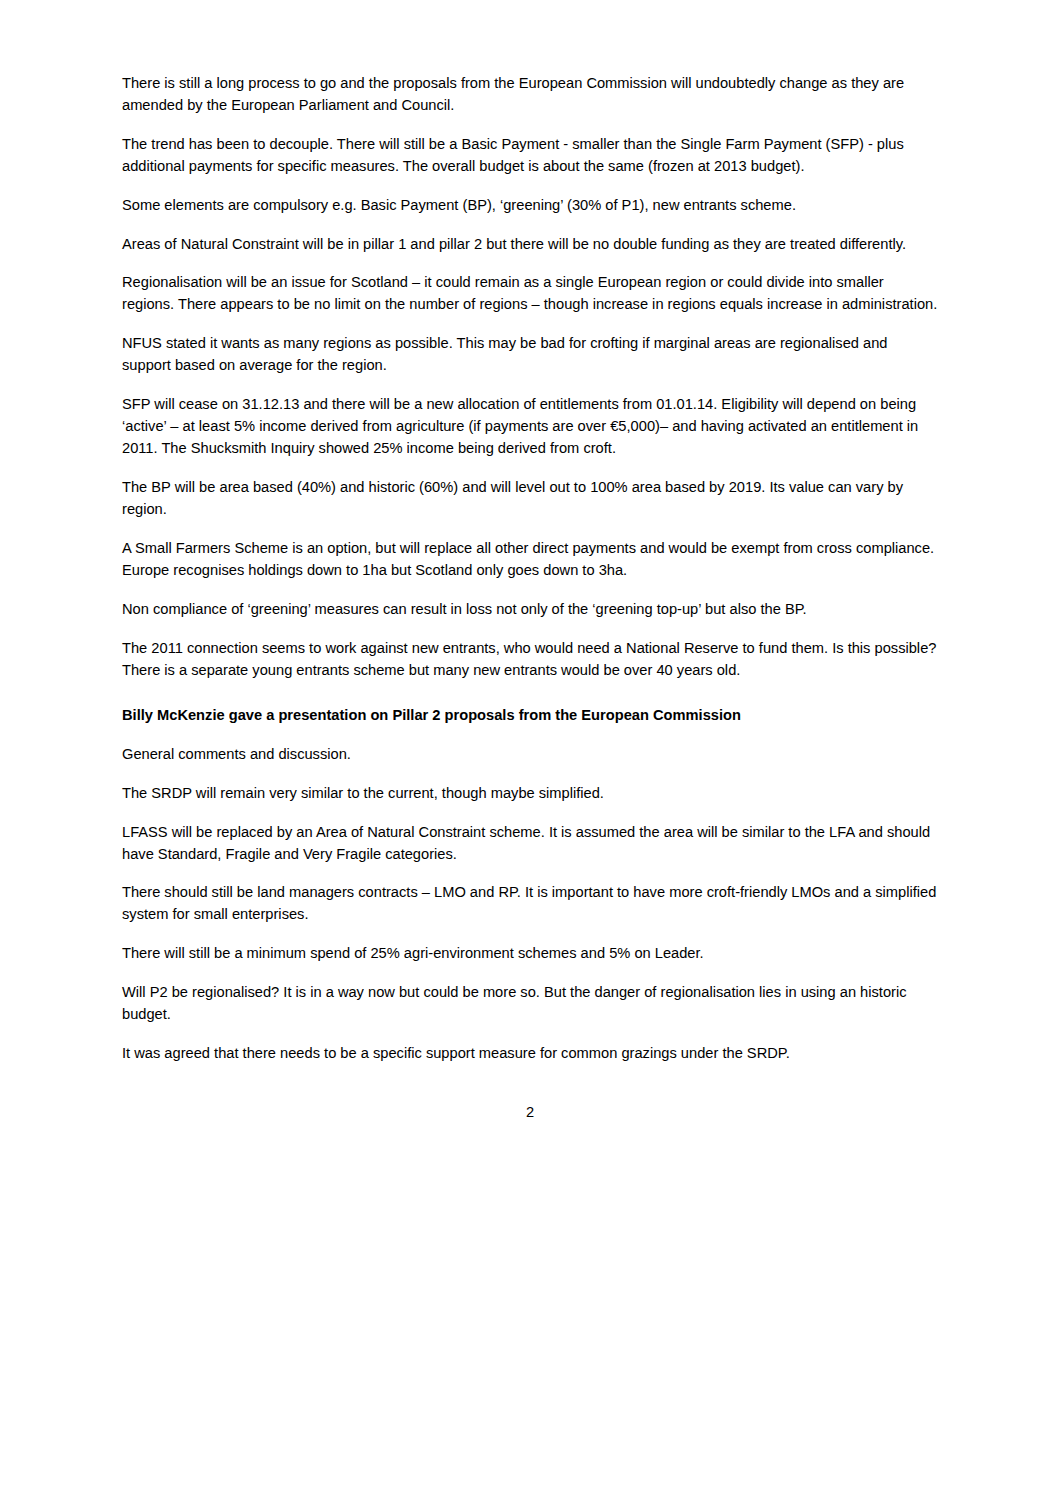There is still a long process to go and the proposals from the European Commission will undoubtedly change as they are amended by the European Parliament and Council.
The trend has been to decouple. There will still be a Basic Payment - smaller than the Single Farm Payment (SFP) - plus additional payments for specific measures. The overall budget is about the same (frozen at 2013 budget).
Some elements are compulsory e.g. Basic Payment (BP), ‘greening’ (30% of P1), new entrants scheme.
Areas of Natural Constraint will be in pillar 1 and pillar 2 but there will be no double funding as they are treated differently.
Regionalisation will be an issue for Scotland – it could remain as a single European region or could divide into smaller regions. There appears to be no limit on the number of regions – though increase in regions equals increase in administration.
NFUS stated it wants as many regions as possible. This may be bad for crofting if marginal areas are regionalised and support based on average for the region.
SFP will cease on 31.12.13 and there will be a new allocation of entitlements from 01.01.14. Eligibility will depend on being ‘active’ – at least 5% income derived from agriculture (if payments are over €5,000)– and having activated an entitlement in 2011. The Shucksmith Inquiry showed 25% income being derived from croft.
The BP will be area based (40%) and historic (60%) and will level out to 100% area based by 2019. Its value can vary by region.
A Small Farmers Scheme is an option, but will replace all other direct payments and would be exempt from cross compliance. Europe recognises holdings down to 1ha but Scotland only goes down to 3ha.
Non compliance of ‘greening’ measures can result in loss not only of the ‘greening top-up’ but also the BP.
The 2011 connection seems to work against new entrants, who would need a National Reserve to fund them. Is this possible? There is a separate young entrants scheme but many new entrants would be over 40 years old.
Billy McKenzie gave a presentation on Pillar 2 proposals from the European Commission
General comments and discussion.
The SRDP will remain very similar to the current, though maybe simplified.
LFASS will be replaced by an Area of Natural Constraint scheme. It is assumed the area will be similar to the LFA and should have Standard, Fragile and Very Fragile categories.
There should still be land managers contracts – LMO and RP. It is important to have more croft-friendly LMOs and a simplified system for small enterprises.
There will still be a minimum spend of 25% agri-environment schemes and 5% on Leader.
Will P2 be regionalised? It is in a way now but could be more so. But the danger of regionalisation lies in using an historic budget.
It was agreed that there needs to be a specific support measure for common grazings under the SRDP.
2